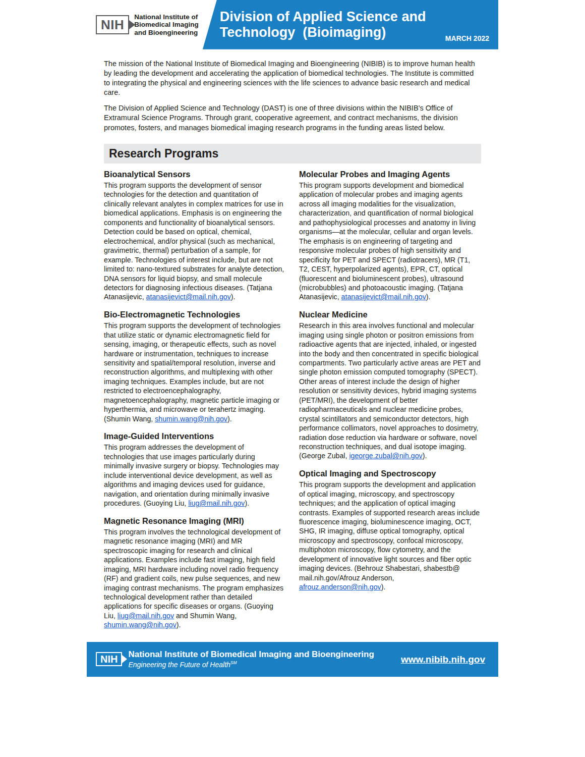NIH
National Institute of
Biomedical Imaging
and Bioengineering
Division of Applied Science and
Technology (Bioimaging)
MARCH 2022
The mission of the National Institute of Biomedical Imaging and Bioengineering (NIBIB) is to improve human health by leading the development and accelerating the application of biomedical technologies. The Institute is committed to integrating the physical and engineering sciences with the life sciences to advance basic research and medical care.
The Division of Applied Science and Technology (DAST) is one of three divisions within the NIBIB’s Office of Extramural Science Programs. Through grant, cooperative agreement, and contract mechanisms, the division promotes, fosters, and manages biomedical imaging research programs in the funding areas listed below.
Research Programs
Bioanalytical Sensors
This program supports the development of sensor technologies for the detection and quantitation of clinically relevant analytes in complex matrices for use in biomedical applications. Emphasis is on engineering the components and functionality of bioanalytical sensors. Detection could be based on optical, chemical, electrochemical, and/or physical (such as mechanical, gravimetric, thermal) perturbation of a sample, for example. Technologies of interest include, but are not limited to: nano-textured substrates for analyte detection, DNA sensors for liquid biopsy, and small molecule detectors for diagnosing infectious diseases. (Tatjana Atanasijevic, atanasijevict@mail.nih.gov).
Bio-Electromagnetic Technologies
This program supports the development of technologies that utilize static or dynamic electromagnetic field for sensing, imaging, or therapeutic effects, such as novel hardware or instrumentation, techniques to increase sensitivity and spatial/temporal resolution, inverse and reconstruction algorithms, and multiplexing with other imaging techniques. Examples include, but are not restricted to electroencephalography, magnetoencephalography, magnetic particle imaging or hyperthermia, and microwave or terahertz imaging. (Shumin Wang, shumin.wang@nih.gov).
Image-Guided Interventions
This program addresses the development of technologies that use images particularly during minimally invasive surgery or biopsy. Technologies may include interventional device development, as well as algorithms and imaging devices used for guidance, navigation, and orientation during minimally invasive procedures. (Guoying Liu, liug@mail.nih.gov).
Magnetic Resonance Imaging (MRI)
This program involves the technological development of magnetic resonance imaging (MRI) and MR spectroscopic imaging for research and clinical applications. Examples include fast imaging, high field imaging, MRI hardware including novel radio frequency (RF) and gradient coils, new pulse sequences, and new imaging contrast mechanisms. The program emphasizes technological development rather than detailed applications for specific diseases or organs. (Guoying Liu, liug@mail.nih.gov and Shumin Wang, shumin.wang@nih.gov).
Molecular Probes and Imaging Agents
This program supports development and biomedical application of molecular probes and imaging agents across all imaging modalities for the visualization, characterization, and quantification of normal biological and pathophysiological processes and anatomy in living organisms—at the molecular, cellular and organ levels. The emphasis is on engineering of targeting and responsive molecular probes of high sensitivity and specificity for PET and SPECT (radiotracers), MR (T1, T2, CEST, hyperpolarized agents), EPR, CT, optical (fluorescent and bioluminescent probes), ultrasound (microbubbles) and photoacoustic imaging. (Tatjana Atanasijevic, atanasijevict@mail.nih.gov).
Nuclear Medicine
Research in this area involves functional and molecular imaging using single photon or positron emissions from radioactive agents that are injected, inhaled, or ingested into the body and then concentrated in specific biological compartments. Two particularly active areas are PET and single photon emission computed tomography (SPECT). Other areas of interest include the design of higher resolution or sensitivity devices, hybrid imaging systems (PET/MRI), the development of better radiopharmaceuticals and nuclear medicine probes, crystal scintillators and semiconductor detectors, high performance collimators, novel approaches to dosimetry, radiation dose reduction via hardware or software, novel reconstruction techniques, and dual isotope imaging. (George Zubal, igeorge.zubal@nih.gov).
Optical Imaging and Spectroscopy
This program supports the development and application of optical imaging, microscopy, and spectroscopy techniques; and the application of optical imaging contrasts. Examples of supported research areas include fluorescence imaging, bioluminescence imaging, OCT, SHG, IR imaging, diffuse optical tomography, optical microscopy and spectroscopy, confocal microscopy, multiphoton microscopy, flow cytometry, and the development of innovative light sources and fiber optic imaging devices. (Behrouz Shabestari, shabestb@ mail.nih.gov/Afrouz Anderson, afrouz.anderson@nih.gov).
NIH
National Institute of Biomedical Imaging and Bioengineering
Engineering the Future of HealthSM
www.nibib.nih.gov